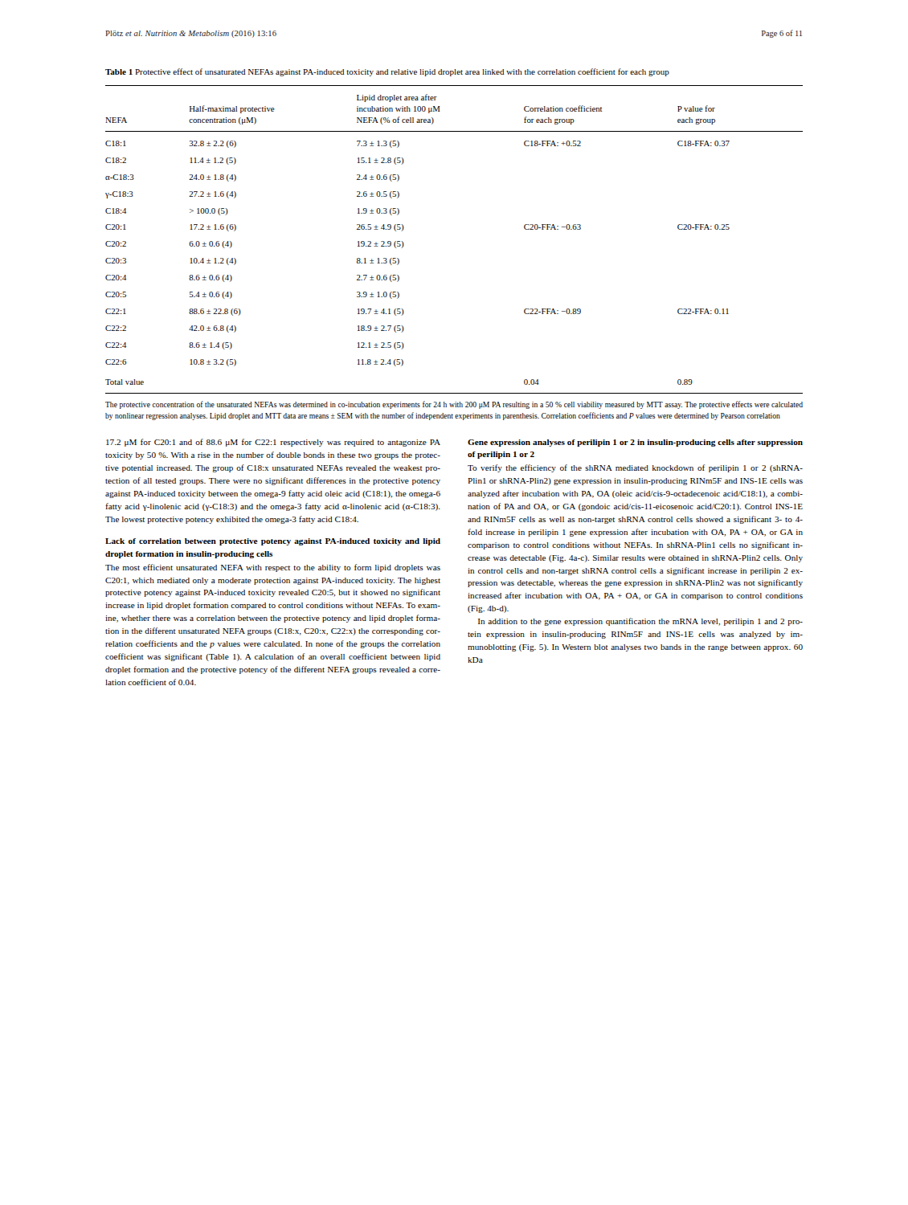Plötz et al. Nutrition & Metabolism (2016) 13:16
Page 6 of 11
Table 1 Protective effect of unsaturated NEFAs against PA-induced toxicity and relative lipid droplet area linked with the correlation coefficient for each group
| NEFA | Half-maximal protective concentration (μM) | Lipid droplet area after incubation with 100 μM NEFA (% of cell area) | Correlation coefficient for each group | P value for each group |
| --- | --- | --- | --- | --- |
| C18:1 | 32.8 ± 2.2 (6) | 7.3 ± 1.3 (5) | C18-FFA: +0.52 | C18-FFA: 0.37 |
| C18:2 | 11.4 ± 1.2 (5) | 15.1 ± 2.8 (5) | | |
| α -C18:3 | 24.0 ± 1.8 (4) | 2.4 ± 0.6 (5) | | |
| γ -C18:3 | 27.2 ± 1.6 (4) | 2.6 ± 0.5 (5) | | |
| C18:4 | > 100.0 (5) | 1.9 ± 0.3 (5) | | |
| C20:1 | 17.2 ± 1.6 (6) | 26.5 ± 4.9 (5) | C20-FFA: −0.63 | C20-FFA: 0.25 |
| C20:2 | 6.0 ± 0.6 (4) | 19.2 ± 2.9 (5) | | |
| C20:3 | 10.4 ± 1.2 (4) | 8.1 ± 1.3 (5) | | |
| C20:4 | 8.6 ± 0.6 (4) | 2.7 ± 0.6 (5) | | |
| C20:5 | 5.4 ± 0.6 (4) | 3.9 ± 1.0 (5) | | |
| C22:1 | 88.6 ± 22.8 (6) | 19.7 ± 4.1 (5) | C22-FFA: −0.89 | C22-FFA: 0.11 |
| C22:2 | 42.0 ± 6.8 (4) | 18.9 ± 2.7 (5) | | |
| C22:4 | 8.6 ± 1.4 (5) | 12.1 ± 2.5 (5) | | |
| C22:6 | 10.8 ± 3.2 (5) | 11.8 ± 2.4 (5) | | |
| Total value | | | 0.04 | 0.89 |
The protective concentration of the unsaturated NEFAs was determined in co-incubation experiments for 24 h with 200 μM PA resulting in a 50 % cell viability measured by MTT assay. The protective effects were calculated by nonlinear regression analyses. Lipid droplet and MTT data are means ± SEM with the number of independent experiments in parenthesis. Correlation coefficients and P values were determined by Pearson correlation
17.2 μM for C20:1 and of 88.6 μM for C22:1 respectively was required to antagonize PA toxicity by 50 %. With a rise in the number of double bonds in these two groups the protective potential increased. The group of C18:x unsaturated NEFAs revealed the weakest protection of all tested groups. There were no significant differences in the protective potency against PA-induced toxicity between the omega-9 fatty acid oleic acid (C18:1), the omega-6 fatty acid γ-linolenic acid (γ-C18:3) and the omega-3 fatty acid α-linolenic acid (α-C18:3). The lowest protective potency exhibited the omega-3 fatty acid C18:4.
Lack of correlation between protective potency against PA-induced toxicity and lipid droplet formation in insulin-producing cells
The most efficient unsaturated NEFA with respect to the ability to form lipid droplets was C20:1, which mediated only a moderate protection against PA-induced toxicity. The highest protective potency against PA-induced toxicity revealed C20:5, but it showed no significant increase in lipid droplet formation compared to control conditions without NEFAs. To examine, whether there was a correlation between the protective potency and lipid droplet formation in the different unsaturated NEFA groups (C18:x, C20:x, C22:x) the corresponding correlation coefficients and the p values were calculated. In none of the groups the correlation coefficient was significant (Table 1). A calculation of an overall coefficient between lipid droplet formation and the protective potency of the different NEFA groups revealed a correlation coefficient of 0.04.
Gene expression analyses of perilipin 1 or 2 in insulin-producing cells after suppression of perilipin 1 or 2
To verify the efficiency of the shRNA mediated knockdown of perilipin 1 or 2 (shRNA-Plin1 or shRNA-Plin2) gene expression in insulin-producing RINm5F and INS-1E cells was analyzed after incubation with PA, OA (oleic acid/cis-9-octadecenoic acid/C18:1), a combination of PA and OA, or GA (gondoic acid/cis-11-eicosenoic acid/C20:1). Control INS-1E and RINm5F cells as well as non-target shRNA control cells showed a significant 3- to 4-fold increase in perilipin 1 gene expression after incubation with OA, PA + OA, or GA in comparison to control conditions without NEFAs. In shRNA-Plin1 cells no significant increase was detectable (Fig. 4a-c). Similar results were obtained in shRNA-Plin2 cells. Only in control cells and non-target shRNA control cells a significant increase in perilipin 2 expression was detectable, whereas the gene expression in shRNA-Plin2 was not significantly increased after incubation with OA, PA + OA, or GA in comparison to control conditions (Fig. 4b-d).
In addition to the gene expression quantification the mRNA level, perilipin 1 and 2 protein expression in insulin-producing RINm5F and INS-1E cells was analyzed by immunoblotting (Fig. 5). In Western blot analyses two bands in the range between approx. 60 kDa